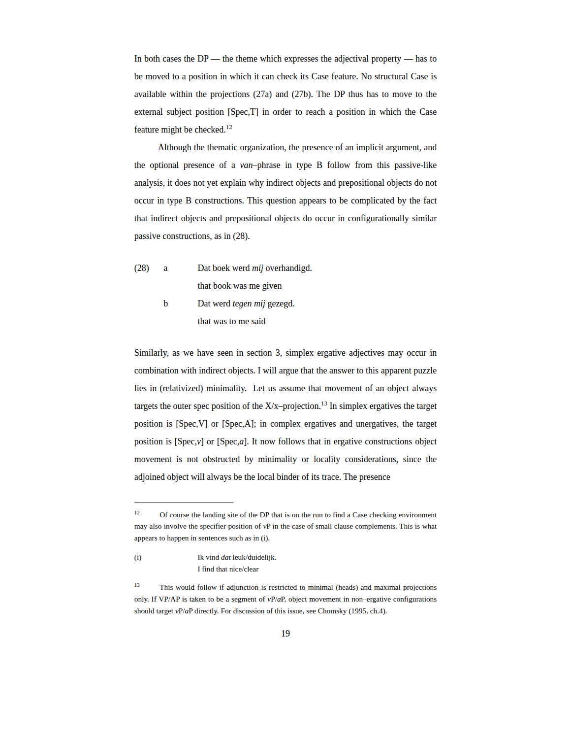In both cases the DP — the theme which expresses the adjectival property — has to be moved to a position in which it can check its Case feature. No structural Case is available within the projections (27a) and (27b). The DP thus has to move to the external subject position [Spec,T] in order to reach a position in which the Case feature might be checked.12
Although the thematic organization, the presence of an implicit argument, and the optional presence of a van–phrase in type B follow from this passive-like analysis, it does not yet explain why indirect objects and prepositional objects do not occur in type B constructions. This question appears to be complicated by the fact that indirect objects and prepositional objects do occur in configurationally similar passive constructions, as in (28).
| (28) | a | Dat boek werd mij overhandigd. |
| | | that book was me given |
| | b | Dat werd tegen mij gezegd. |
| | | that was to me said |
Similarly, as we have seen in section 3, simplex ergative adjectives may occur in combination with indirect objects. I will argue that the answer to this apparent puzzle lies in (relativized) minimality. Let us assume that movement of an object always targets the outer spec position of the X/x–projection.13 In simplex ergatives the target position is [Spec,V] or [Spec,A]; in complex ergatives and unergatives, the target position is [Spec,v] or [Spec,a]. It now follows that in ergative constructions object movement is not obstructed by minimality or locality considerations, since the adjoined object will always be the local binder of its trace. The presence
12 Of course the landing site of the DP that is on the run to find a Case checking environment may also involve the specifier position of v P in the case of small clause complements. This is what appears to happen in sentences such as in (i).
| (i) | | Ik vind dat leuk/duidelijk. |
| | | I find that nice/clear |
13 This would follow if adjunction is restricted to minimal (heads) and maximal projections only. If VP/AP is taken to be a segment of v P/a P, object movement in non–ergative configurations should target v P/a P directly. For discussion of this issue, see Chomsky (1995, ch.4).
19